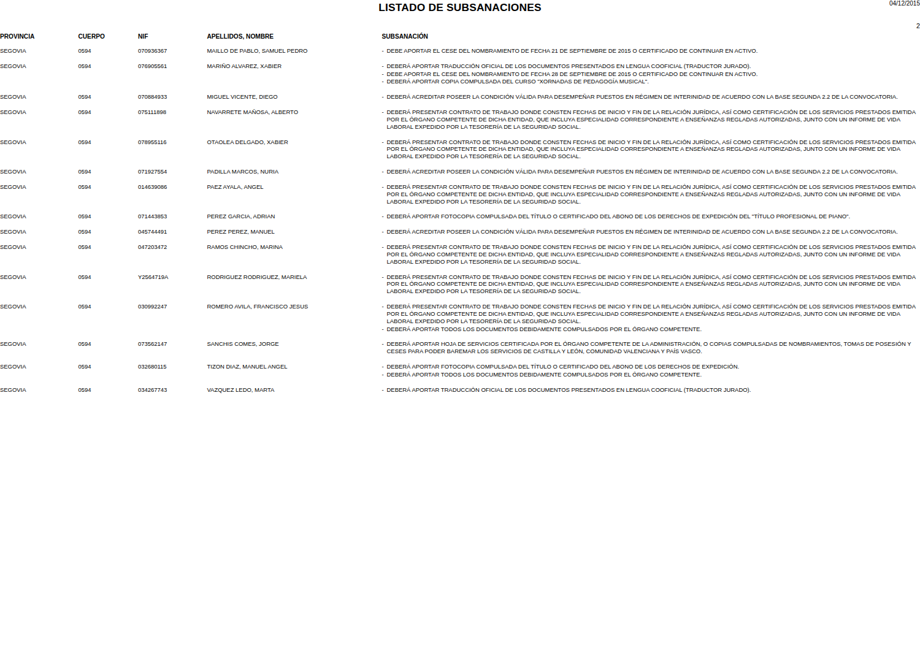LISTADO DE SUBSANACIONES
04/12/2015
2
| PROVINCIA | CUERPO | NIF | APELLIDOS, NOMBRE | SUBSANACIÓN |
| --- | --- | --- | --- | --- |
| SEGOVIA | 0594 | 070936367 | MAILLO DE PABLO, SAMUEL PEDRO | DEBE APORTAR EL CESE DEL NOMBRAMIENTO DE FECHA 21 DE SEPTIEMBRE DE 2015 O CERTIFICADO DE CONTINUAR EN ACTIVO. |
| SEGOVIA | 0594 | 076905561 | MARIÑO ALVAREZ, XABIER | DEBERÁ APORTAR TRADUCCIÓN OFICIAL DE LOS DOCUMENTOS PRESENTADOS EN LENGUA COOFICIAL (TRADUCTOR JURADO). DEBE APORTAR EL CESE DEL NOMBRAMIENTO DE FECHA 28 DE SEPTIEMBRE DE 2015 O CERTIFICADO DE CONTINUAR EN ACTIVO. DEBERÁ APORTAR COPIA COMPULSADA DEL CURSO "XORNADAS DE PEDAGOGÍA MUSICAL". |
| SEGOVIA | 0594 | 070884933 | MIGUEL VICENTE, DIEGO | DEBERÁ ACREDITAR POSEER LA CONDICIÓN VÁLIDA PARA DESEMPEÑAR PUESTOS EN RÉGIMEN DE INTERINIDAD DE ACUERDO CON LA BASE SEGUNDA 2.2 DE LA CONVOCATORIA. |
| SEGOVIA | 0594 | 075111898 | NAVARRETE MAÑOSA, ALBERTO | DEBERÁ PRESENTAR CONTRATO DE TRABAJO DONDE CONSTEN FECHAS DE INICIO Y FIN DE LA RELACIÓN JURÍDICA, ASÍ COMO CERTIFICACIÓN DE LOS SERVICIOS PRESTADOS EMITIDA POR EL ÓRGANO COMPETENTE DE DICHA ENTIDAD, QUE INCLUYA ESPECIALIDAD CORRESPONDIENTE A ENSEÑANZAS REGLADAS AUTORIZADAS, JUNTO CON UN INFORME DE VIDA LABORAL EXPEDIDO POR LA TESORERÍA DE LA SEGURIDAD SOCIAL. |
| SEGOVIA | 0594 | 078955116 | OTAOLEA DELGADO, XABIER | DEBERÁ PRESENTAR CONTRATO DE TRABAJO DONDE CONSTEN FECHAS DE INICIO Y FIN DE LA RELACIÓN JURÍDICA, ASÍ COMO CERTIFICACIÓN DE LOS SERVICIOS PRESTADOS EMITIDA POR EL ÓRGANO COMPETENTE DE DICHA ENTIDAD, QUE INCLUYA ESPECIALIDAD CORRESPONDIENTE A ENSEÑANZAS REGLADAS AUTORIZADAS, JUNTO CON UN INFORME DE VIDA LABORAL EXPEDIDO POR LA TESORERÍA DE LA SEGURIDAD SOCIAL. |
| SEGOVIA | 0594 | 071927554 | PADILLA MARCOS, NURIA | DEBERÁ ACREDITAR POSEER LA CONDICIÓN VÁLIDA PARA DESEMPEÑAR PUESTOS EN RÉGIMEN DE INTERINIDAD DE ACUERDO CON LA BASE SEGUNDA 2.2 DE LA CONVOCATORIA. |
| SEGOVIA | 0594 | 014639086 | PAEZ AYALA, ANGEL | DEBERÁ PRESENTAR CONTRATO DE TRABAJO DONDE CONSTEN FECHAS DE INICIO Y FIN DE LA RELACIÓN JURÍDICA, ASÍ COMO CERTIFICACIÓN DE LOS SERVICIOS PRESTADOS EMITIDA POR EL ÓRGANO COMPETENTE DE DICHA ENTIDAD, QUE INCLUYA ESPECIALIDAD CORRESPONDIENTE A ENSEÑANZAS REGLADAS AUTORIZADAS, JUNTO CON UN INFORME DE VIDA LABORAL EXPEDIDO POR LA TESORERÍA DE LA SEGURIDAD SOCIAL. |
| SEGOVIA | 0594 | 071443853 | PEREZ GARCIA, ADRIAN | DEBERÁ APORTAR FOTOCOPIA COMPULSADA DEL TÍTULO O CERTIFICADO DEL ABONO DE LOS DERECHOS DE EXPEDICIÓN DEL "TÍTULO PROFESIONAL DE PIANO". |
| SEGOVIA | 0594 | 045744491 | PEREZ PEREZ, MANUEL | DEBERÁ ACREDITAR POSEER LA CONDICIÓN VÁLIDA PARA DESEMPEÑAR PUESTOS EN RÉGIMEN DE INTERINIDAD DE ACUERDO CON LA BASE SEGUNDA 2.2 DE LA CONVOCATORIA. |
| SEGOVIA | 0594 | 047203472 | RAMOS CHINCHO, MARINA | DEBERÁ PRESENTAR CONTRATO DE TRABAJO DONDE CONSTEN FECHAS DE INICIO Y FIN DE LA RELACIÓN JURÍDICA, ASÍ COMO CERTIFICACIÓN DE LOS SERVICIOS PRESTADOS EMITIDA POR EL ÓRGANO COMPETENTE DE DICHA ENTIDAD, QUE INCLUYA ESPECIALIDAD CORRESPONDIENTE A ENSEÑANZAS REGLADAS AUTORIZADAS, JUNTO CON UN INFORME DE VIDA LABORAL EXPEDIDO POR LA TESORERÍA DE LA SEGURIDAD SOCIAL. |
| SEGOVIA | 0594 | Y2564719A | RODRIGUEZ RODRIGUEZ, MARIELA | DEBERÁ PRESENTAR CONTRATO DE TRABAJO DONDE CONSTEN FECHAS DE INICIO Y FIN DE LA RELACIÓN JURÍDICA, ASÍ COMO CERTIFICACIÓN DE LOS SERVICIOS PRESTADOS EMITIDA POR EL ÓRGANO COMPETENTE DE DICHA ENTIDAD, QUE INCLUYA ESPECIALIDAD CORRESPONDIENTE A ENSEÑANZAS REGLADAS AUTORIZADAS, JUNTO CON UN INFORME DE VIDA LABORAL EXPEDIDO POR LA TESORERÍA DE LA SEGURIDAD SOCIAL. |
| SEGOVIA | 0594 | 030992247 | ROMERO AVILA, FRANCISCO JESUS | DEBERÁ PRESENTAR CONTRATO DE TRABAJO DONDE CONSTEN FECHAS DE INICIO Y FIN DE LA RELACIÓN JURÍDICA, ASÍ COMO CERTIFICACIÓN DE LOS SERVICIOS PRESTADOS EMITIDA POR EL ÓRGANO COMPETENTE DE DICHA ENTIDAD, QUE INCLUYA ESPECIALIDAD CORRESPONDIENTE A ENSEÑANZAS REGLADAS AUTORIZADAS, JUNTO CON UN INFORME DE VIDA LABORAL EXPEDIDO POR LA TESORERÍA DE LA SEGURIDAD SOCIAL. DEBERÁ APORTAR TODOS LOS DOCUMENTOS DEBIDAMENTE COMPULSADOS POR EL ÓRGANO COMPETENTE. |
| SEGOVIA | 0594 | 073562147 | SANCHIS COMES, JORGE | DEBERÁ APORTAR HOJA DE SERVICIOS CERTIFICADA POR EL ÓRGANO COMPETENTE DE LA ADMINISTRACIÓN, O COPIAS COMPULSADAS DE NOMBRAMIENTOS, TOMAS DE POSESIÓN Y CESES PARA PODER BAREMAR LOS SERVICIOS DE CASTILLA Y LEÓN, COMUNIDAD VALENCIANA Y PAÍS VASCO. |
| SEGOVIA | 0594 | 032680115 | TIZON DIAZ, MANUEL ANGEL | DEBERÁ APORTAR FOTOCOPIA COMPULSADA DEL TÍTULO O CERTIFICADO DEL ABONO DE LOS DERECHOS DE EXPEDICIÓN. DEBERÁ APORTAR TODOS LOS DOCUMENTOS DEBIDAMENTE COMPULSADOS POR EL ÓRGANO COMPETENTE. |
| SEGOVIA | 0594 | 034267743 | VAZQUEZ LEDO, MARTA | DEBERÁ APORTAR TRADUCCIÓN OFICIAL DE LOS DOCUMENTOS PRESENTADOS EN LENGUA COOFICIAL (TRADUCTOR JURADO). |